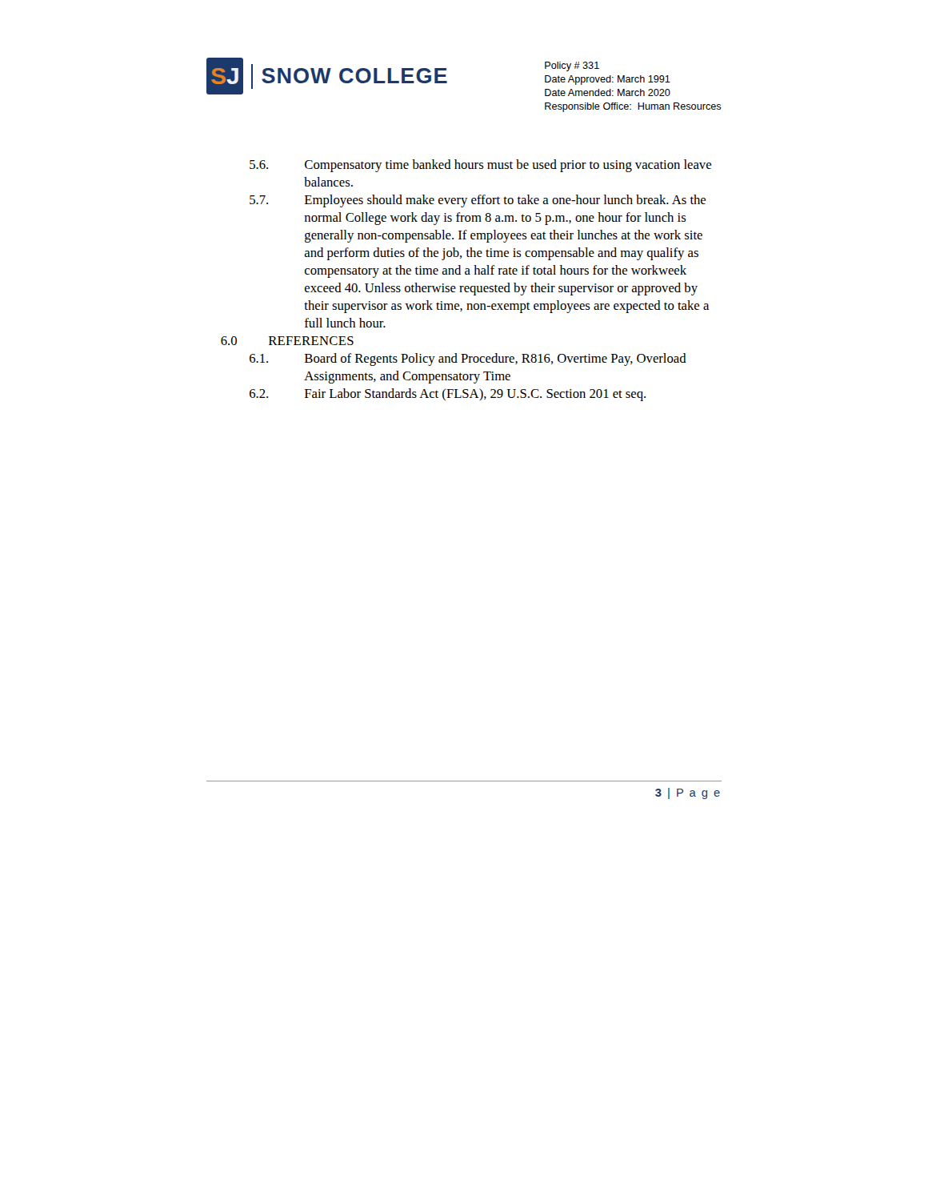SJ
SNOW COLLEGE
Policy # 331
Date Approved: March 1991
Date Amended: March 2020
Responsible Office: Human Resources
5.6.
Compensatory time banked hours must be used prior to using vacation leave balances.
5.7.
Employees should make every effort to take a one-hour lunch break. As the normal College work day is from 8 a.m. to 5 p.m., one hour for lunch is generally non-compensable. If employees eat their lunches at the work site and perform duties of the job, the time is compensable and may qualify as compensatory at the time and a half rate if total hours for the workweek exceed 40. Unless otherwise requested by their supervisor or approved by their supervisor as work time, non-exempt employees are expected to take a full lunch hour.
6.0
REFERENCES
6.1.
Board of Regents Policy and Procedure, R816, Overtime Pay, Overload Assignments, and Compensatory Time
6.2.
Fair Labor Standards Act (FLSA), 29 U.S.C. Section 201 et seq.
3 | P a g e